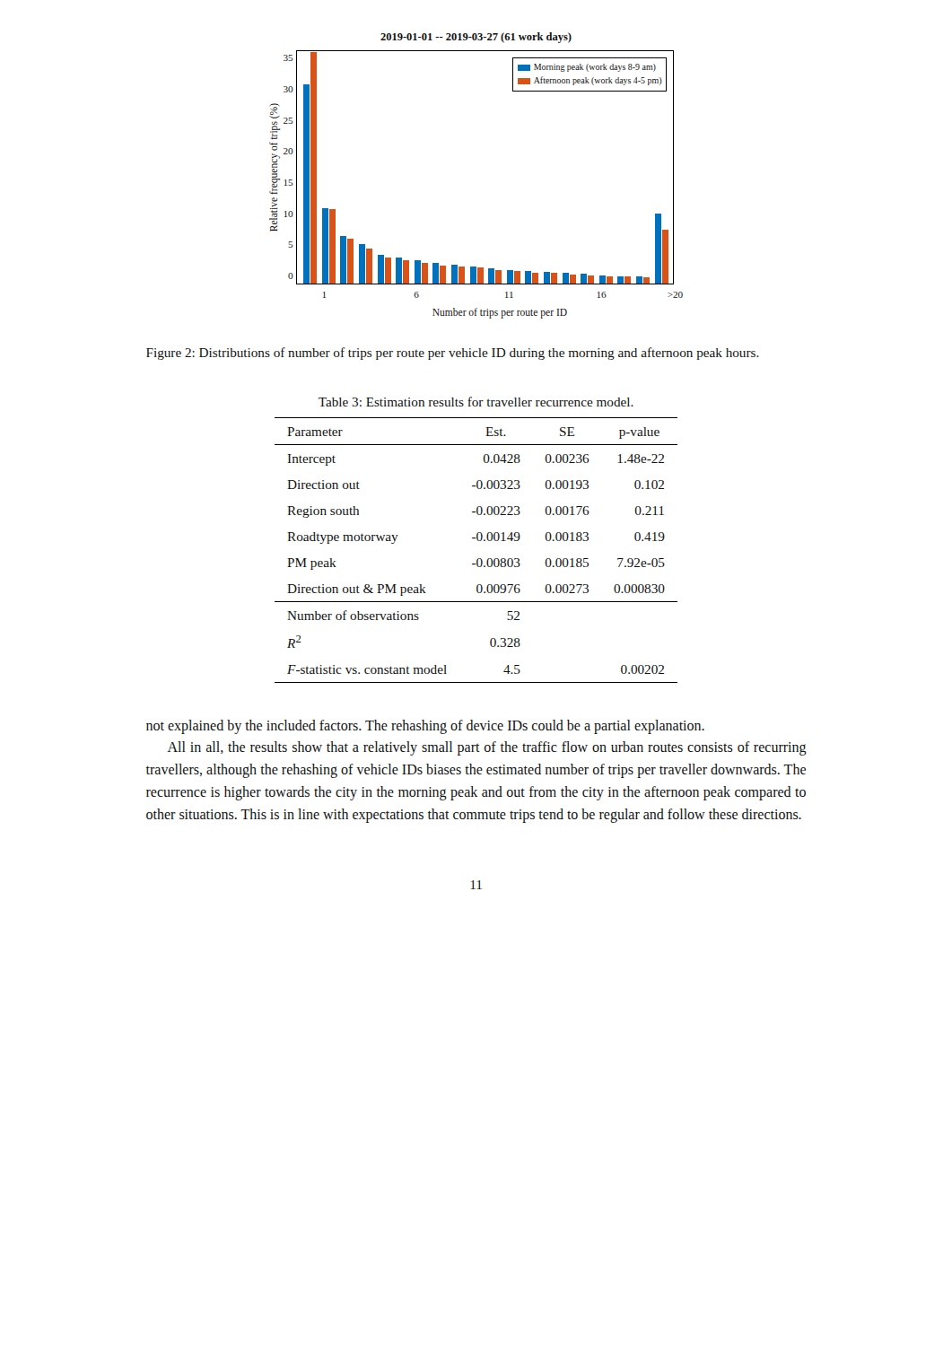2019-01-01 -- 2019-03-27 (61 work days)
Relative frequency of trips (%)
35 30 25 20 15 10 5 0
Morning peak (work days 8-9 am)
Afternoon peak (work days 4-5 pm)
1 6 11 16 >20
Number of trips per route per ID
Figure 2: Distributions of number of trips per route per vehicle ID during the morning and afternoon peak hours.
Table 3: Estimation results for traveller recurrence model.
| Parameter | Est. | SE | p-value |
| --- | --- | --- | --- |
| Intercept | 0.0428 | 0.00236 | 1.48e-22 |
| Direction out | -0.00323 | 0.00193 | 0.102 |
| Region south | -0.00223 | 0.00176 | 0.211 |
| Roadtype motorway | -0.00149 | 0.00183 | 0.419 |
| PM peak | -0.00803 | 0.00185 | 7.92e-05 |
| Direction out & PM peak | 0.00976 | 0.00273 | 0.000830 |
| Number of observations | 52 | | |
| R 2 | 0.328 | | |
| F -statistic vs. constant model | 4.5 | | 0.00202 |
not explained by the included factors. The rehashing of device IDs could be a partial explanation.
All in all, the results show that a relatively small part of the traffic flow on urban routes consists of recurring travellers, although the rehashing of vehicle IDs biases the estimated number of trips per traveller downwards. The recurrence is higher towards the city in the morning peak and out from the city in the afternoon peak compared to other situations. This is in line with expectations that commute trips tend to be regular and follow these directions.
11